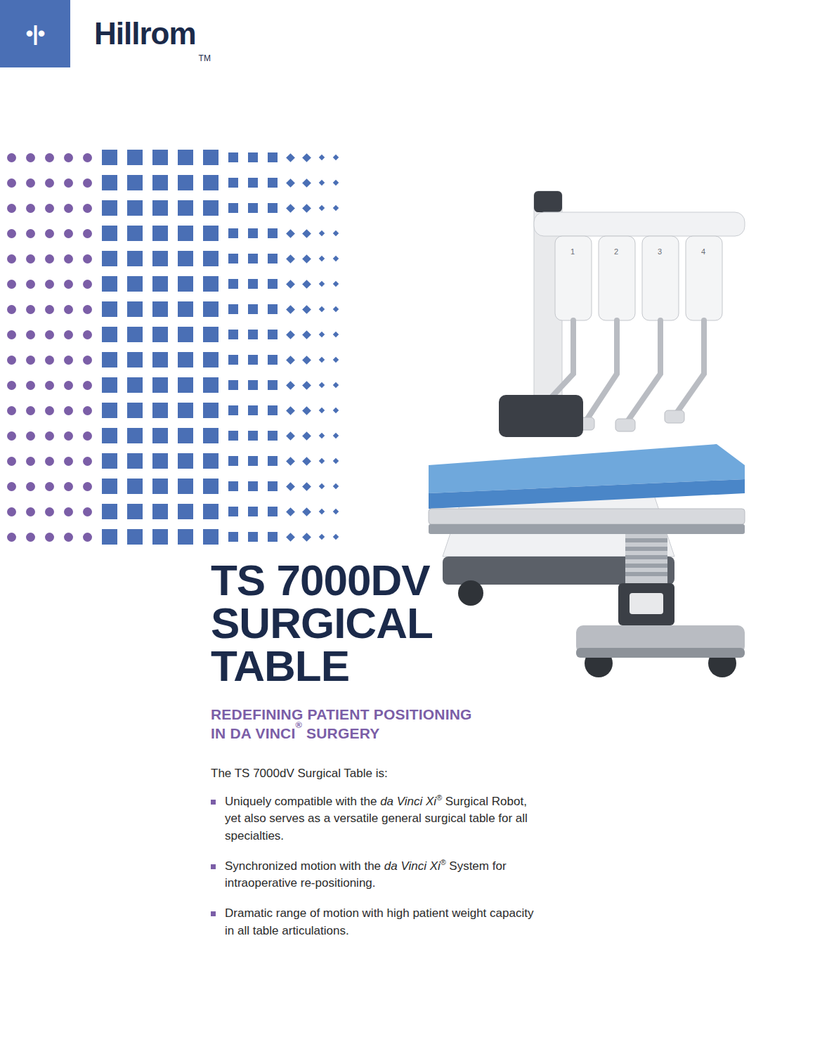•|•
Hillrom
TM
1 2 3 4
TS 7000DV
SURGICAL TABLE
REDEFINING PATIENT POSITIONING
IN DA VINCI® SURGERY
The TS 7000dV Surgical Table is:
Uniquely compatible with the da Vinci Xi® Surgical Robot, yet also serves as a versatile general surgical table for all specialties.
Synchronized motion with the da Vinci Xi® System for intraoperative re-positioning.
Dramatic range of motion with high patient weight capacity in all table articulations.